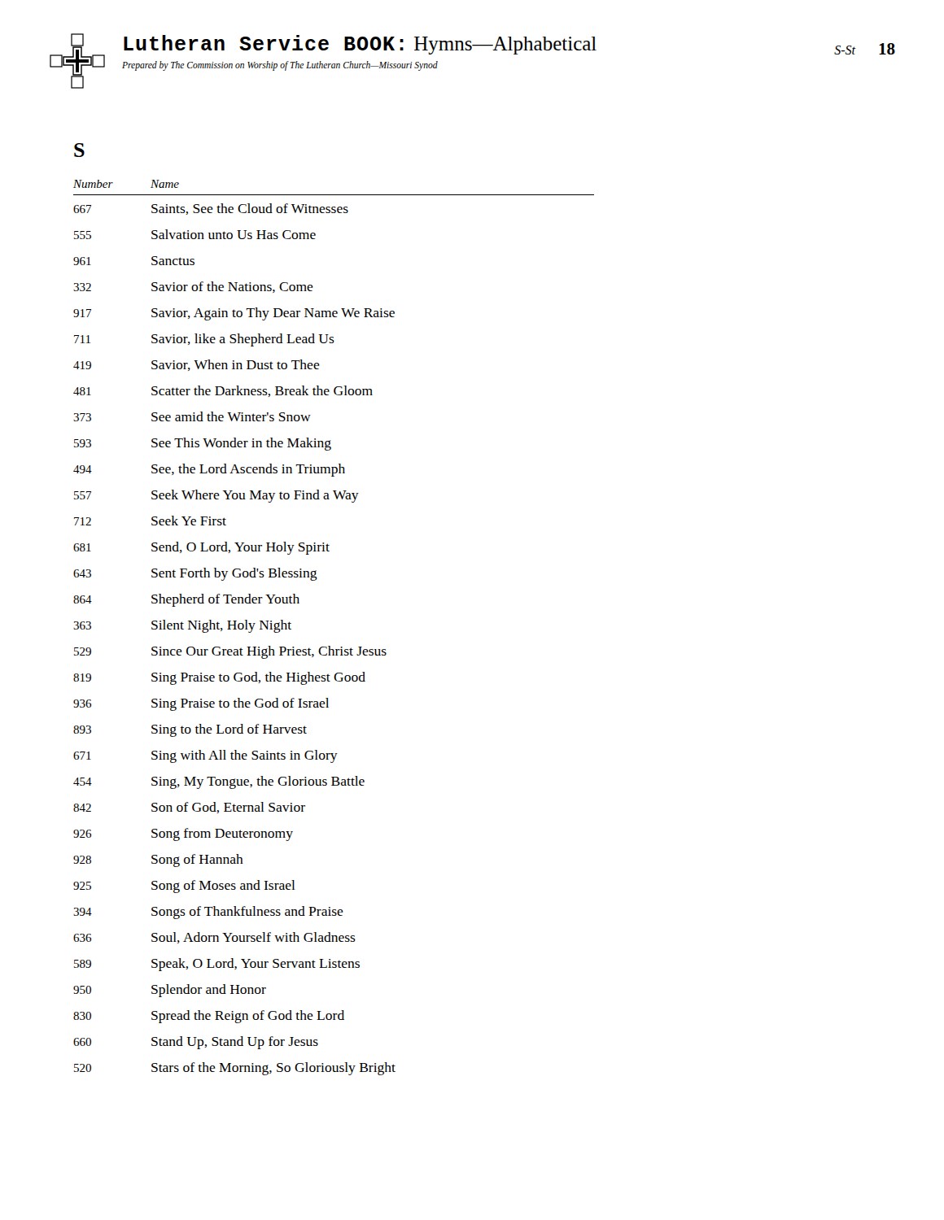Lutheran Service BOOK: Hymns—Alphabetical
Prepared by The Commission on Worship of The Lutheran Church—Missouri Synod
S-St 18
S
| Number | Name |
| --- | --- |
| 667 | Saints, See the Cloud of Witnesses |
| 555 | Salvation unto Us Has Come |
| 961 | Sanctus |
| 332 | Savior of the Nations, Come |
| 917 | Savior, Again to Thy Dear Name We Raise |
| 711 | Savior, like a Shepherd Lead Us |
| 419 | Savior, When in Dust to Thee |
| 481 | Scatter the Darkness, Break the Gloom |
| 373 | See amid the Winter's Snow |
| 593 | See This Wonder in the Making |
| 494 | See, the Lord Ascends in Triumph |
| 557 | Seek Where You May to Find a Way |
| 712 | Seek Ye First |
| 681 | Send, O Lord, Your Holy Spirit |
| 643 | Sent Forth by God's Blessing |
| 864 | Shepherd of Tender Youth |
| 363 | Silent Night, Holy Night |
| 529 | Since Our Great High Priest, Christ Jesus |
| 819 | Sing Praise to God, the Highest Good |
| 936 | Sing Praise to the God of Israel |
| 893 | Sing to the Lord of Harvest |
| 671 | Sing with All the Saints in Glory |
| 454 | Sing, My Tongue, the Glorious Battle |
| 842 | Son of God, Eternal Savior |
| 926 | Song from Deuteronomy |
| 928 | Song of Hannah |
| 925 | Song of Moses and Israel |
| 394 | Songs of Thankfulness and Praise |
| 636 | Soul, Adorn Yourself with Gladness |
| 589 | Speak, O Lord, Your Servant Listens |
| 950 | Splendor and Honor |
| 830 | Spread the Reign of God the Lord |
| 660 | Stand Up, Stand Up for Jesus |
| 520 | Stars of the Morning, So Gloriously Bright |